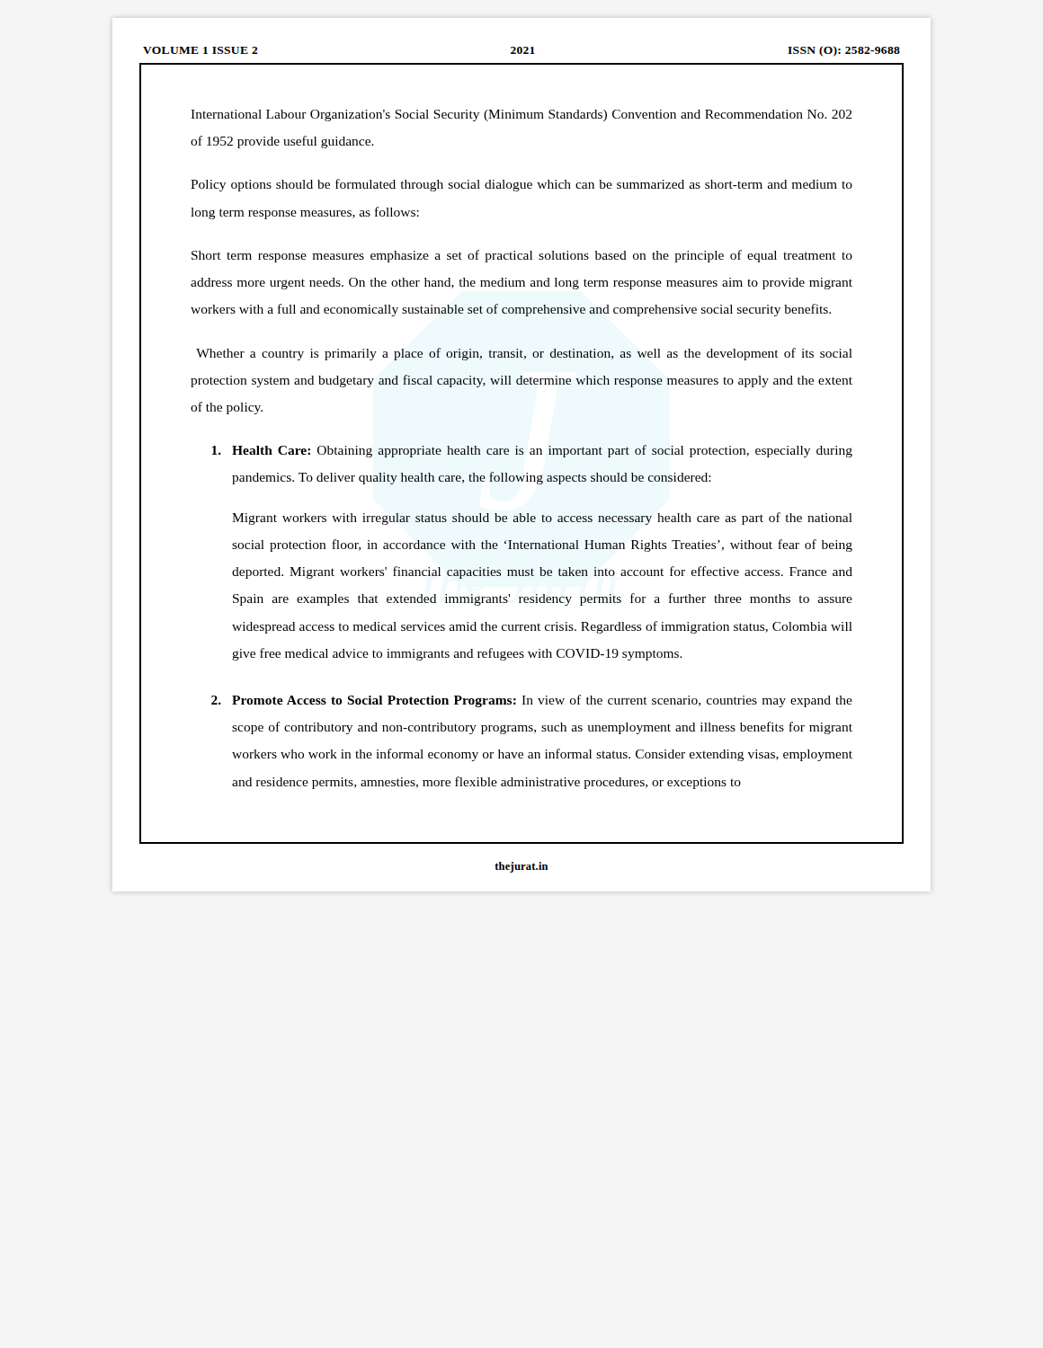VOLUME 1 ISSUE 2 2021 ISSN (O): 2582-9688
J
the Jurat
International Labour Organization's Social Security (Minimum Standards) Convention and Recommendation No. 202 of 1952 provide useful guidance.
Policy options should be formulated through social dialogue which can be summarized as short-term and medium to long term response measures, as follows:
Short term response measures emphasize a set of practical solutions based on the principle of equal treatment to address more urgent needs. On the other hand, the medium and long term response measures aim to provide migrant workers with a full and economically sustainable set of comprehensive and comprehensive social security benefits.
Whether a country is primarily a place of origin, transit, or destination, as well as the development of its social protection system and budgetary and fiscal capacity, will determine which response measures to apply and the extent of the policy.
Health Care: Obtaining appropriate health care is an important part of social protection, especially during pandemics. To deliver quality health care, the following aspects should be considered:
Migrant workers with irregular status should be able to access necessary health care as part of the national social protection floor, in accordance with the ‘International Human Rights Treaties’, without fear of being deported. Migrant workers' financial capacities must be taken into account for effective access. France and Spain are examples that extended immigrants' residency permits for a further three months to assure widespread access to medical services amid the current crisis. Regardless of immigration status, Colombia will give free medical advice to immigrants and refugees with COVID-19 symptoms.
Promote Access to Social Protection Programs: In view of the current scenario, countries may expand the scope of contributory and non-contributory programs, such as unemployment and illness benefits for migrant workers who work in the informal economy or have an informal status. Consider extending visas, employment and residence permits, amnesties, more flexible administrative procedures, or exceptions to
thejurat.in